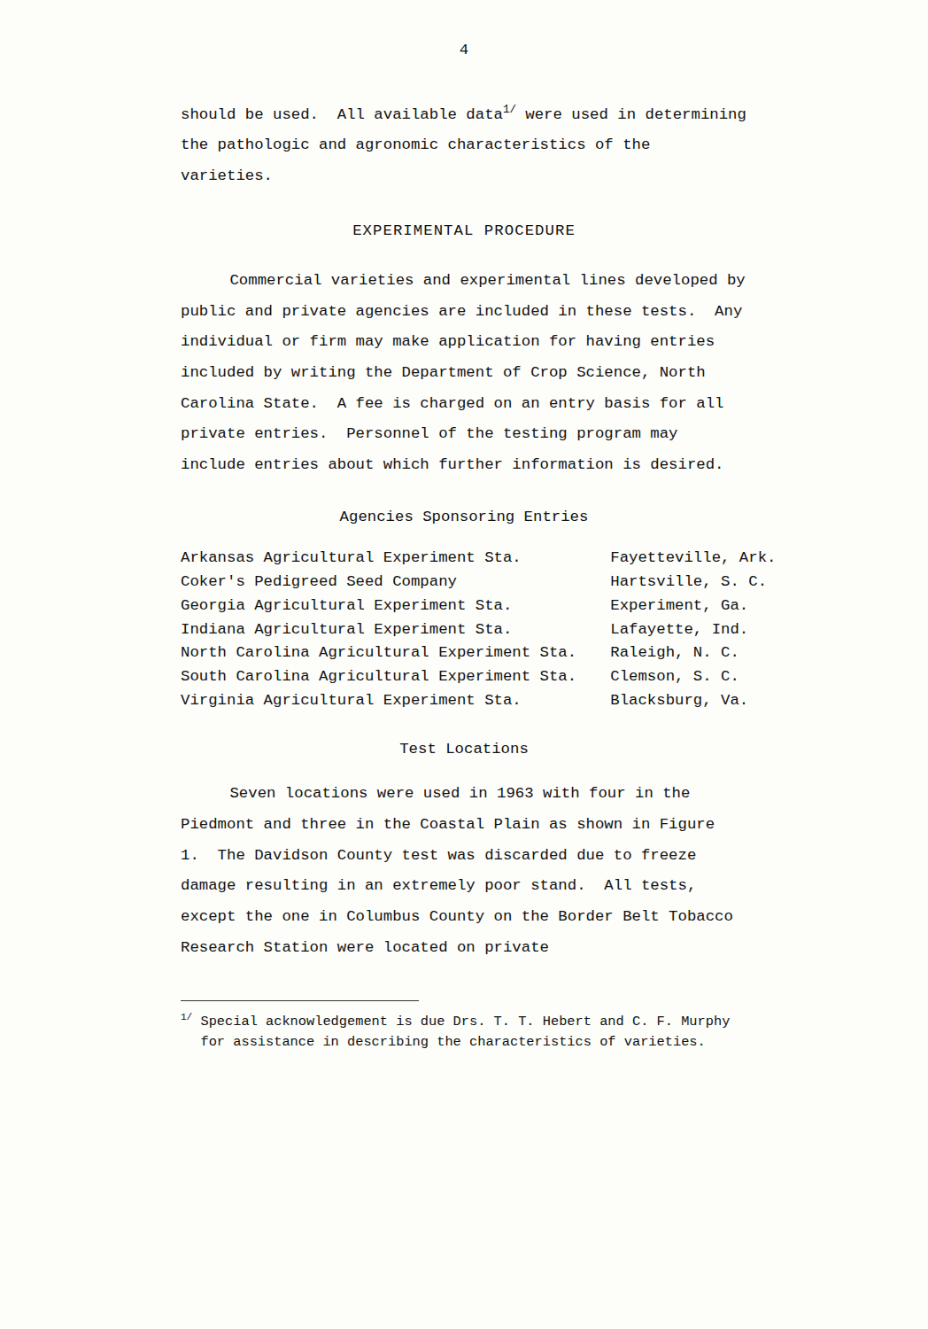4
should be used. All available data1/ were used in determining the pathologic and agronomic characteristics of the varieties.
EXPERIMENTAL PROCEDURE
Commercial varieties and experimental lines developed by public and private agencies are included in these tests. Any individual or firm may make application for having entries included by writing the Department of Crop Science, North Carolina State. A fee is charged on an entry basis for all private entries. Personnel of the testing program may include entries about which further information is desired.
Agencies Sponsoring Entries
| Arkansas Agricultural Experiment Sta. | Fayetteville, Ark. |
| Coker's Pedigreed Seed Company | Hartsville, S. C. |
| Georgia Agricultural Experiment Sta. | Experiment, Ga. |
| Indiana Agricultural Experiment Sta. | Lafayette, Ind. |
| North Carolina Agricultural Experiment Sta. | Raleigh, N. C. |
| South Carolina Agricultural Experiment Sta. | Clemson, S. C. |
| Virginia Agricultural Experiment Sta. | Blacksburg, Va. |
Test Locations
Seven locations were used in 1963 with four in the Piedmont and three in the Coastal Plain as shown in Figure 1. The Davidson County test was discarded due to freeze damage resulting in an extremely poor stand. All tests, except the one in Columbus County on the Border Belt Tobacco Research Station were located on private
1/ Special acknowledgement is due Drs. T. T. Hebert and C. F. Murphy for assistance in describing the characteristics of varieties.